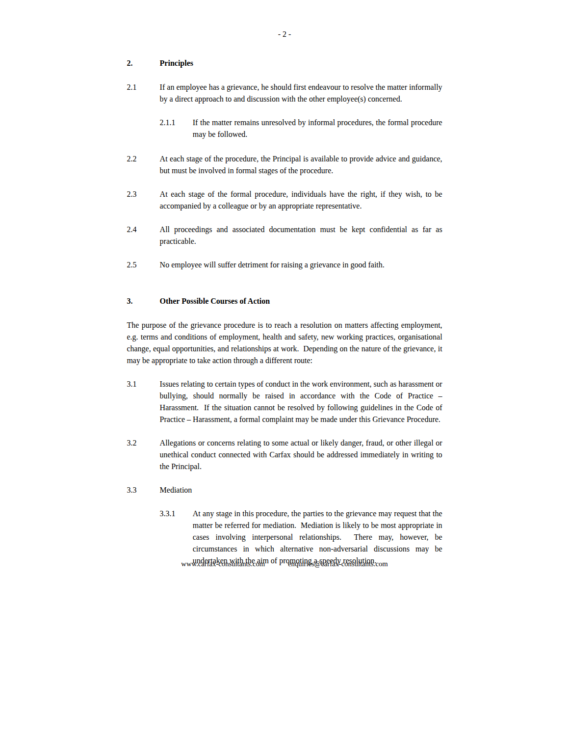- 2 -
2.
Principles
2.1
If an employee has a grievance, he should first endeavour to resolve the matter informally by a direct approach to and discussion with the other employee(s) concerned.
2.1.1
If the matter remains unresolved by informal procedures, the formal procedure may be followed.
2.2
At each stage of the procedure, the Principal is available to provide advice and guidance, but must be involved in formal stages of the procedure.
2.3
At each stage of the formal procedure, individuals have the right, if they wish, to be accompanied by a colleague or by an appropriate representative.
2.4
All proceedings and associated documentation must be kept confidential as far as practicable.
2.5
No employee will suffer detriment for raising a grievance in good faith.
3.
Other Possible Courses of Action
The purpose of the grievance procedure is to reach a resolution on matters affecting employment, e.g. terms and conditions of employment, health and safety, new working practices, organisational change, equal opportunities, and relationships at work. Depending on the nature of the grievance, it may be appropriate to take action through a different route:
3.1
Issues relating to certain types of conduct in the work environment, such as harassment or bullying, should normally be raised in accordance with the Code of Practice – Harassment. If the situation cannot be resolved by following guidelines in the Code of Practice – Harassment, a formal complaint may be made under this Grievance Procedure.
3.2
Allegations or concerns relating to some actual or likely danger, fraud, or other illegal or unethical conduct connected with Carfax should be addressed immediately in writing to the Principal.
3.3
Mediation
3.3.1
At any stage in this procedure, the parties to the grievance may request that the matter be referred for mediation. Mediation is likely to be most appropriate in cases involving interpersonal relationships. There may, however, be circumstances in which alternative non-adversarial discussions may be undertaken with the aim of promoting a speedy resolution.
www.carfax-consultants.com enquiries@carfax-consultants.com